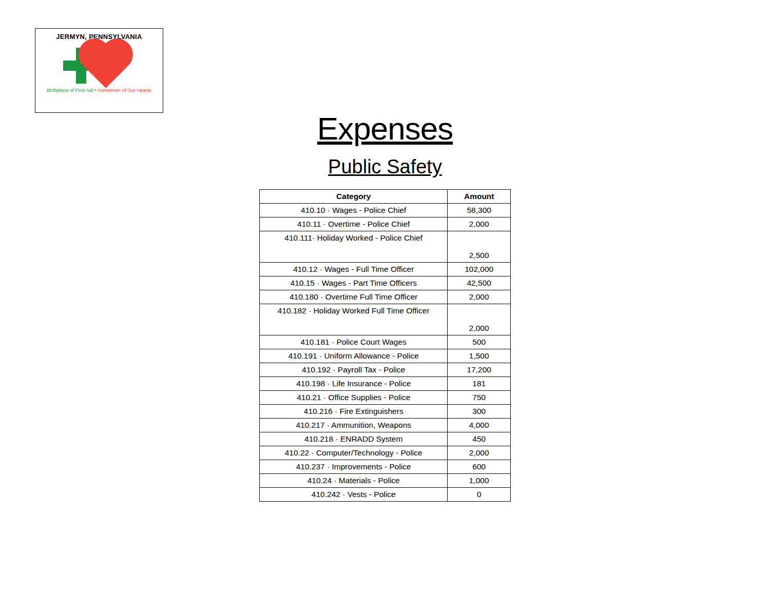JERMYN, PENNSYLVANIA
Birthplace of First Aid • Hometown of Our Hearts
Expenses
Public Safety
| Category | Amount |
| --- | --- |
| 410.10 · Wages - Police Chief | 58,300 |
| 410.11 · Overtime - Police Chief | 2,000 |
| 410.111· Holiday Worked - Police Chief | 2,500 |
| 410.12 · Wages - Full Time Officer | 102,000 |
| 410.15 · Wages - Part Time Officers | 42,500 |
| 410.180 · Overtime Full Time Officer | 2,000 |
| 410.182 · Holiday Worked Full Time Officer | 2,000 |
| 410.181 · Police Court Wages | 500 |
| 410.191 · Uniform Allowance - Police | 1,500 |
| 410.192 · Payroll Tax - Police | 17,200 |
| 410.198 · Life Insurance - Police | 181 |
| 410.21 · Office Supplies - Police | 750 |
| 410.216 · Fire Extinguishers | 300 |
| 410.217 · Ammunition, Weapons | 4,000 |
| 410.218 · ENRADD System | 450 |
| 410.22 · Computer/Technology - Police | 2,000 |
| 410.237 · Improvements - Police | 600 |
| 410.24 · Materials - Police | 1,000 |
| 410.242 · Vests - Police | 0 |